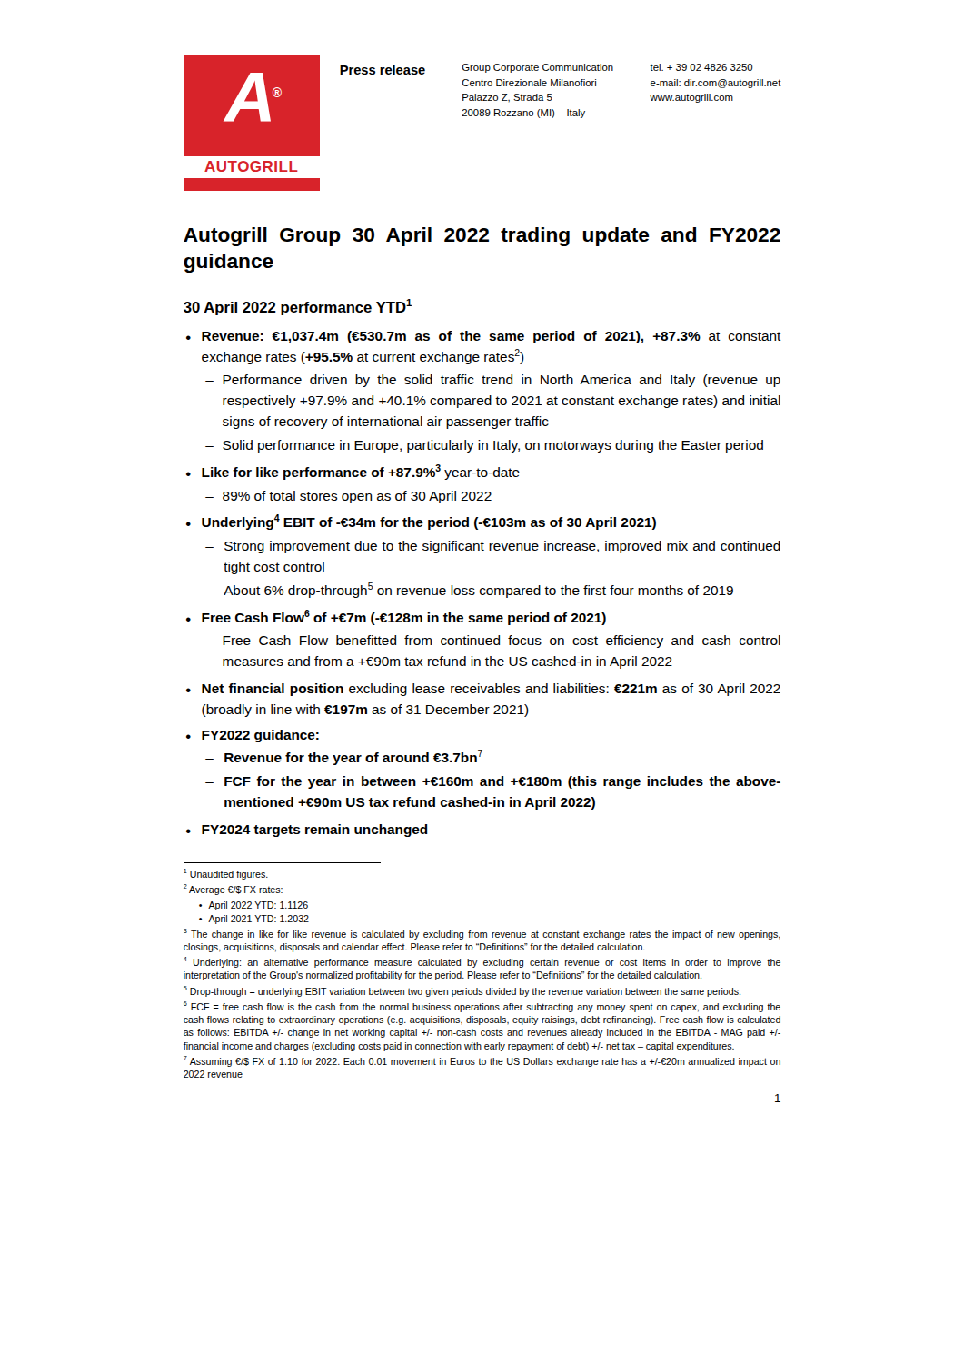A®
AUTOGRILL
Press release
Group Corporate Communication
Centro Direzionale Milanofiori
Palazzo Z, Strada 5
20089 Rozzano (MI) – Italy
tel. + 39 02 4826 3250
e-mail: dir.com@autogrill.net
www.autogrill.com
Autogrill Group 30 April 2022 trading update and FY2022 guidance
30 April 2022 performance YTD1
Revenue: €1,037.4m (€530.7m as of the same period of 2021), +87.3% at constant exchange rates (+95.5% at current exchange rates2)
Performance driven by the solid traffic trend in North America and Italy (revenue up respectively +97.9% and +40.1% compared to 2021 at constant exchange rates) and initial signs of recovery of international air passenger traffic
Solid performance in Europe, particularly in Italy, on motorways during the Easter period
Like for like performance of +87.9%3 year-to-date
89% of total stores open as of 30 April 2022
Underlying4 EBIT of -€34m for the period (-€103m as of 30 April 2021)
Strong improvement due to the significant revenue increase, improved mix and continued tight cost control
About 6% drop-through5 on revenue loss compared to the first four months of 2019
Free Cash Flow6 of +€7m (-€128m in the same period of 2021)
Free Cash Flow benefitted from continued focus on cost efficiency and cash control measures and from a +€90m tax refund in the US cashed-in in April 2022
Net financial position excluding lease receivables and liabilities: €221m as of 30 April 2022 (broadly in line with €197m as of 31 December 2021)
FY2022 guidance:
Revenue for the year of around €3.7bn7
FCF for the year in between +€160m and +€180m (this range includes the above-mentioned +€90m US tax refund cashed-in in April 2022)
FY2024 targets remain unchanged
1 Unaudited figures.
2 Average €/$ FX rates:
April 2022 YTD: 1.1126
April 2021 YTD: 1.2032
3 The change in like for like revenue is calculated by excluding from revenue at constant exchange rates the impact of new openings, closings, acquisitions, disposals and calendar effect. Please refer to “Definitions” for the detailed calculation.
4 Underlying: an alternative performance measure calculated by excluding certain revenue or cost items in order to improve the interpretation of the Group's normalized profitability for the period. Please refer to “Definitions” for the detailed calculation.
5 Drop-through = underlying EBIT variation between two given periods divided by the revenue variation between the same periods.
6 FCF = free cash flow is the cash from the normal business operations after subtracting any money spent on capex, and excluding the cash flows relating to extraordinary operations (e.g. acquisitions, disposals, equity raisings, debt refinancing). Free cash flow is calculated as follows: EBITDA +/- change in net working capital +/- non-cash costs and revenues already included in the EBITDA - MAG paid +/- financial income and charges (excluding costs paid in connection with early repayment of debt) +/- net tax – capital expenditures.
7 Assuming €/$ FX of 1.10 for 2022. Each 0.01 movement in Euros to the US Dollars exchange rate has a +/-€20m annualized impact on 2022 revenue
1